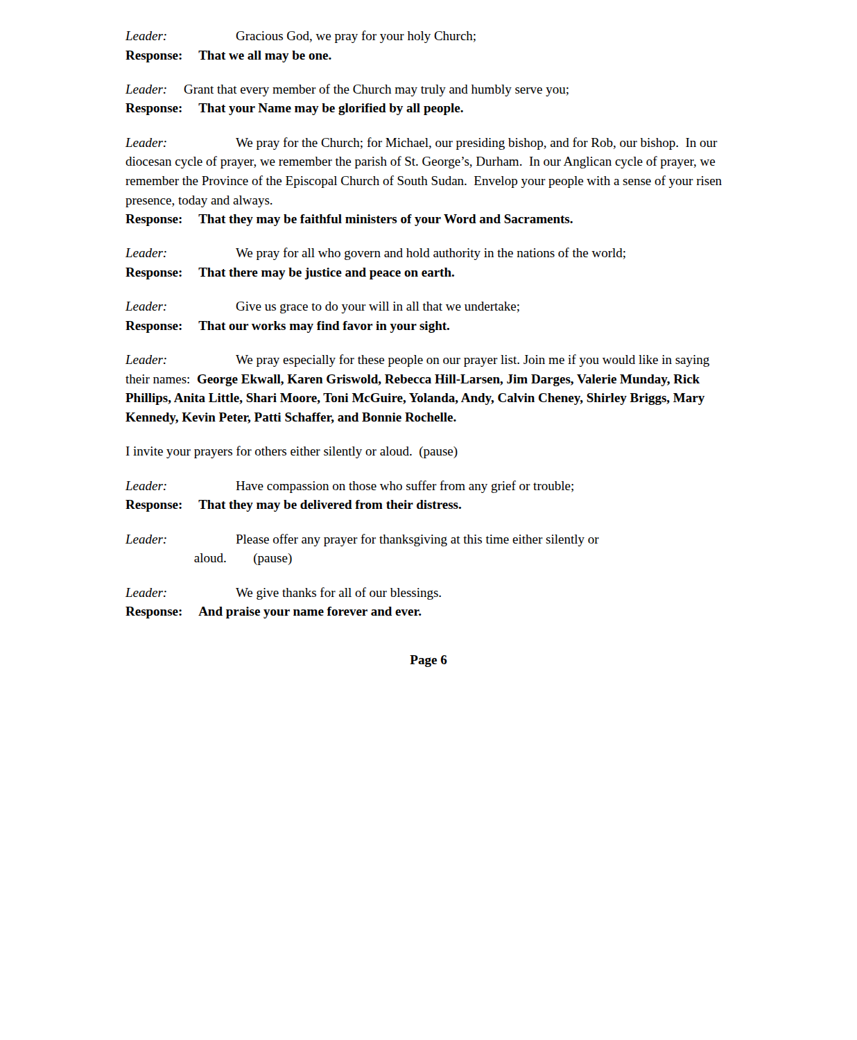Leader: Gracious God, we pray for your holy Church; Response: That we all may be one.
Leader: Grant that every member of the Church may truly and humbly serve you; Response: That your Name may be glorified by all people.
Leader: We pray for the Church; for Michael, our presiding bishop, and for Rob, our bishop. In our diocesan cycle of prayer, we remember the parish of St. George’s, Durham. In our Anglican cycle of prayer, we remember the Province of the Episcopal Church of South Sudan. Envelop your people with a sense of your risen presence, today and always. Response: That they may be faithful ministers of your Word and Sacraments.
Leader: We pray for all who govern and hold authority in the nations of the world; Response: That there may be justice and peace on earth.
Leader: Give us grace to do your will in all that we undertake; Response: That our works may find favor in your sight.
Leader: We pray especially for these people on our prayer list. Join me if you would like in saying their names: George Ekwall, Karen Griswold, Rebecca Hill-Larsen, Jim Darges, Valerie Munday, Rick Phillips, Anita Little, Shari Moore, Toni McGuire, Yolanda, Andy, Calvin Cheney, Shirley Briggs, Mary Kennedy, Kevin Peter, Patti Schaffer, and Bonnie Rochelle.
I invite your prayers for others either silently or aloud. (pause)
Leader: Have compassion on those who suffer from any grief or trouble; Response: That they may be delivered from their distress.
Leader: Please offer any prayer for thanksgiving at this time either silently or aloud.(pause)
Leader: We give thanks for all of our blessings. Response: And praise your name forever and ever.
Page 6